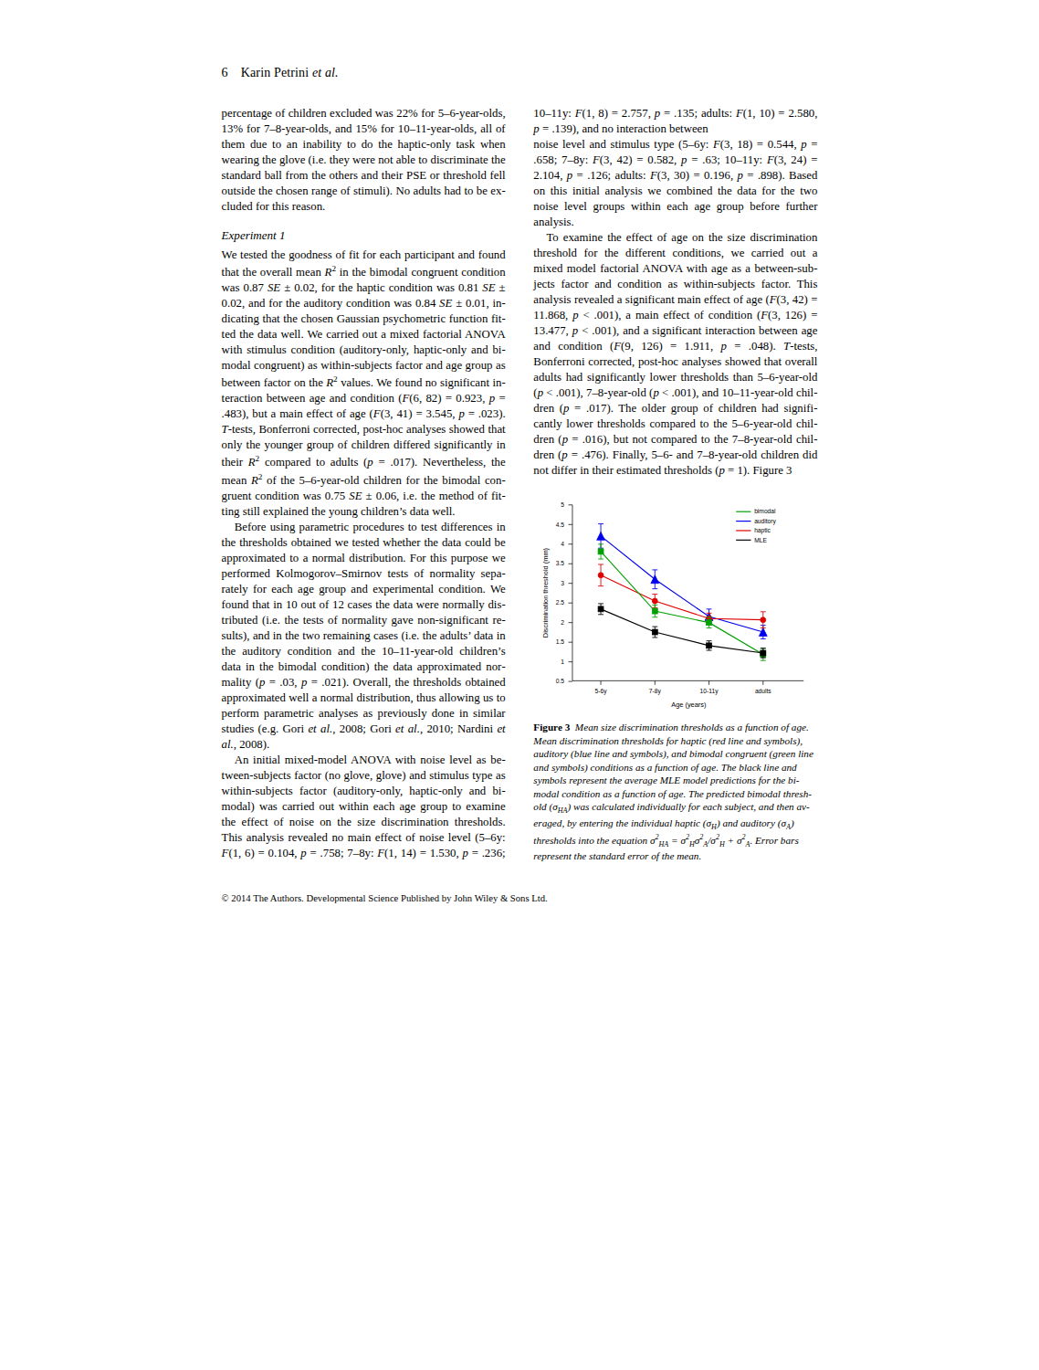6 Karin Petrini et al.
percentage of children excluded was 22% for 5–6-year-olds, 13% for 7–8-year-olds, and 15% for 10–11-year-olds, all of them due to an inability to do the haptic-only task when wearing the glove (i.e. they were not able to discriminate the standard ball from the others and their PSE or threshold fell outside the chosen range of stimuli). No adults had to be excluded for this reason.
Experiment 1
We tested the goodness of fit for each participant and found that the overall mean R2 in the bimodal congruent condition was 0.87 SE ± 0.02, for the haptic condition was 0.81 SE ± 0.02, and for the auditory condition was 0.84 SE ± 0.01, indicating that the chosen Gaussian psychometric function fitted the data well. We carried out a mixed factorial ANOVA with stimulus condition (auditory-only, haptic-only and bimodal congruent) as within-subjects factor and age group as between factor on the R2 values. We found no significant interaction between age and condition (F(6, 82) = 0.923, p = .483), but a main effect of age (F(3, 41) = 3.545, p = .023). T-tests, Bonferroni corrected, post-hoc analyses showed that only the younger group of children differed significantly in their R2 compared to adults (p = .017). Nevertheless, the mean R2 of the 5–6-year-old children for the bimodal congruent condition was 0.75 SE ± 0.06, i.e. the method of fitting still explained the young children’s data well.
Before using parametric procedures to test differences in the thresholds obtained we tested whether the data could be approximated to a normal distribution. For this purpose we performed Kolmogorov–Smirnov tests of normality separately for each age group and experimental condition. We found that in 10 out of 12 cases the data were normally distributed (i.e. the tests of normality gave non-significant results), and in the two remaining cases (i.e. the adults’ data in the auditory condition and the 10–11-year-old children’s data in the bimodal condition) the data approximated normality (p = .03, p = .021). Overall, the thresholds obtained approximated well a normal distribution, thus allowing us to perform parametric analyses as previously done in similar studies (e.g. Gori et al., 2008; Gori et al., 2010; Nardini et al., 2008).
An initial mixed-model ANOVA with noise level as between-subjects factor (no glove, glove) and stimulus type as within-subjects factor (auditory-only, haptic-only and bimodal) was carried out within each age group to examine the effect of noise on the size discrimination thresholds. This analysis revealed no main effect of noise level (5–6y: F(1, 6) = 0.104, p = .758; 7–8y: F(1, 14) = 1.530, p = .236; 10–11y: F(1, 8) = 2.757, p = .135; adults: F(1, 10) = 2.580, p = .139), and no interaction between
noise level and stimulus type (5–6y: F(3, 18) = 0.544, p = .658; 7–8y: F(3, 42) = 0.582, p = .63; 10–11y: F(3, 24) = 2.104, p = .126; adults: F(3, 30) = 0.196, p = .898). Based on this initial analysis we combined the data for the two noise level groups within each age group before further analysis.
To examine the effect of age on the size discrimination threshold for the different conditions, we carried out a mixed model factorial ANOVA with age as a between-subjects factor and condition as within-subjects factor. This analysis revealed a significant main effect of age (F(3, 42) = 11.868, p < .001), a main effect of condition (F(3, 126) = 13.477, p < .001), and a significant interaction between age and condition (F(9, 126) = 1.911, p = .048). T-tests, Bonferroni corrected, post-hoc analyses showed that overall adults had significantly lower thresholds than 5–6-year-old (p < .001), 7–8-year-old (p < .001), and 10–11-year-old children (p = .017). The older group of children had significantly lower thresholds compared to the 5–6-year-old children (p = .016), but not compared to the 7–8-year-old children (p = .476). Finally, 5–6- and 7–8-year-old children did not differ in their estimated thresholds (p = 1). Figure 3
5 4.5 4 3.5 3 2.5 2 1.5 1 0.5 5-6y 7-8y 10-11y adults Age (years) Discrimination threshold (mm) bimodal auditory haptic MLE
Figure 3 Mean size discrimination thresholds as a function of age. Mean discrimination thresholds for haptic (red line and symbols), auditory (blue line and symbols), and bimodal congruent (green line and symbols) conditions as a function of age. The black line and symbols represent the average MLE model predictions for the bimodal condition as a function of age. The predicted bimodal threshold (σHA) was calculated individually for each subject, and then averaged, by entering the individual haptic (σH) and auditory (σA) thresholds into the equation σ2HA = σ2Hσ2A/σ2H + σ2A. Error bars represent the standard error of the mean.
© 2014 The Authors. Developmental Science Published by John Wiley & Sons Ltd.